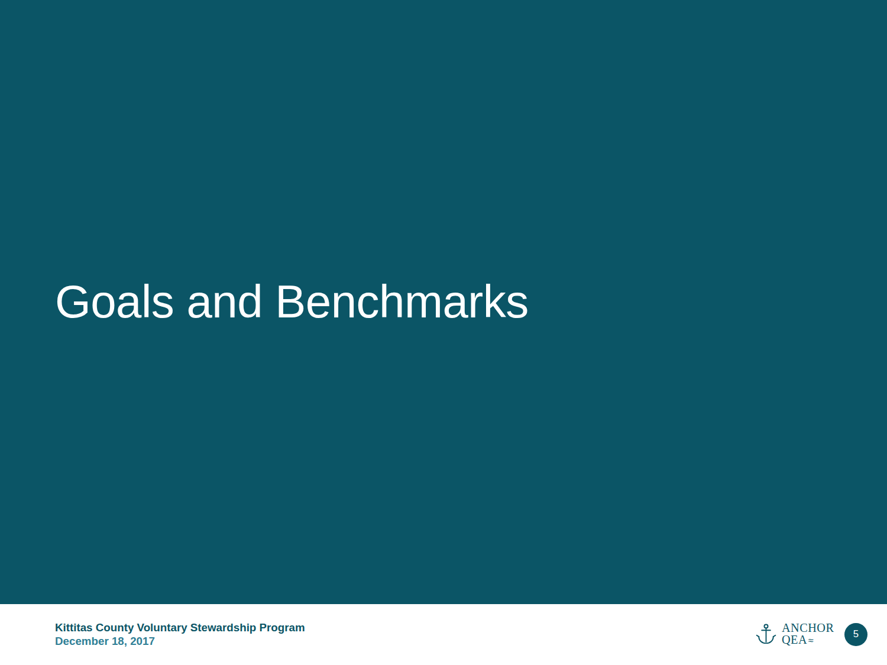Goals and Benchmarks
Kittitas County Voluntary Stewardship Program December 18, 2017
ANCHOR QEA≈
5